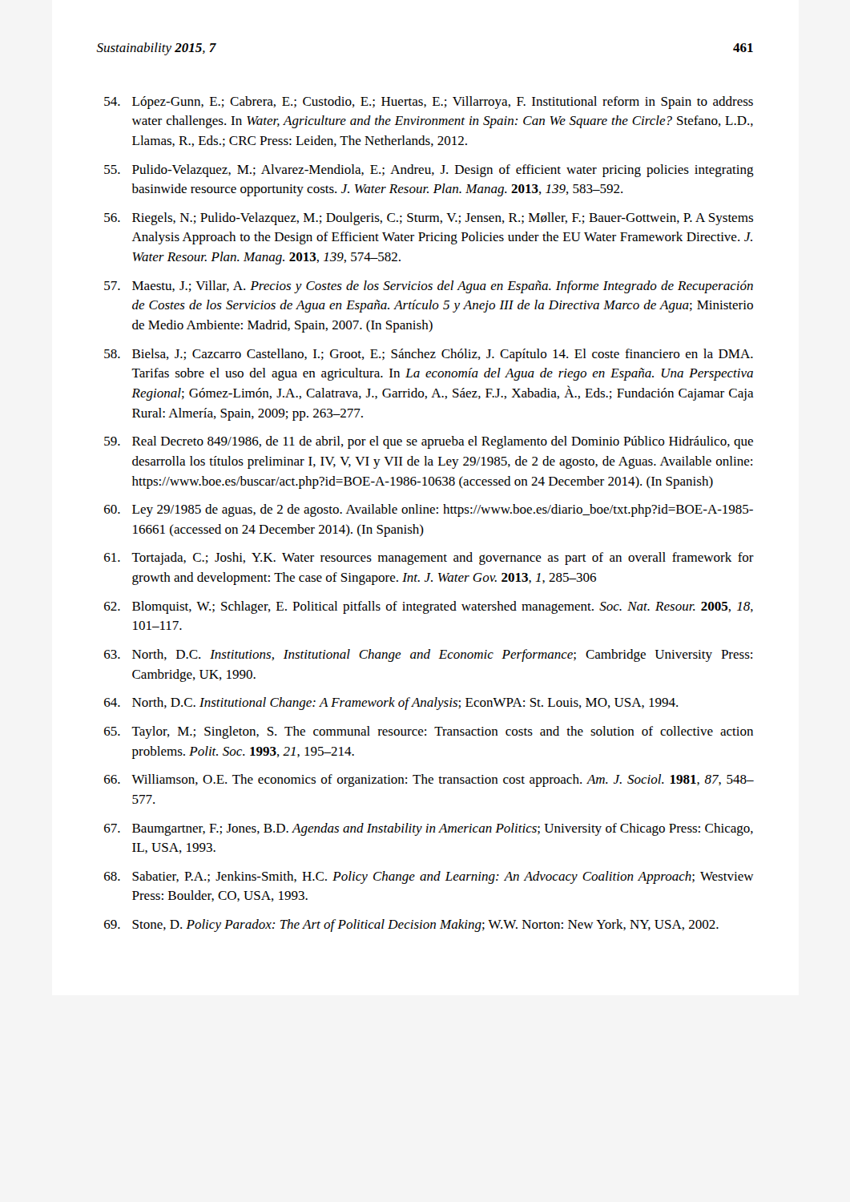Sustainability 2015, 7
461
54. López-Gunn, E.; Cabrera, E.; Custodio, E.; Huertas, E.; Villarroya, F. Institutional reform in Spain to address water challenges. In Water, Agriculture and the Environment in Spain: Can We Square the Circle? Stefano, L.D., Llamas, R., Eds.; CRC Press: Leiden, The Netherlands, 2012.
55. Pulido-Velazquez, M.; Alvarez-Mendiola, E.; Andreu, J. Design of efficient water pricing policies integrating basinwide resource opportunity costs. J. Water Resour. Plan. Manag. 2013, 139, 583–592.
56. Riegels, N.; Pulido-Velazquez, M.; Doulgeris, C.; Sturm, V.; Jensen, R.; Møller, F.; Bauer-Gottwein, P. A Systems Analysis Approach to the Design of Efficient Water Pricing Policies under the EU Water Framework Directive. J. Water Resour. Plan. Manag. 2013, 139, 574–582.
57. Maestu, J.; Villar, A. Precios y Costes de los Servicios del Agua en España. Informe Integrado de Recuperación de Costes de los Servicios de Agua en España. Artículo 5 y Anejo III de la Directiva Marco de Agua; Ministerio de Medio Ambiente: Madrid, Spain, 2007. (In Spanish)
58. Bielsa, J.; Cazcarro Castellano, I.; Groot, E.; Sánchez Chóliz, J. Capítulo 14. El coste financiero en la DMA. Tarifas sobre el uso del agua en agricultura. In La economía del Agua de riego en España. Una Perspectiva Regional; Gómez-Limón, J.A., Calatrava, J., Garrido, A., Sáez, F.J., Xabadia, À., Eds.; Fundación Cajamar Caja Rural: Almería, Spain, 2009; pp. 263–277.
59. Real Decreto 849/1986, de 11 de abril, por el que se aprueba el Reglamento del Dominio Público Hidráulico, que desarrolla los títulos preliminar I, IV, V, VI y VII de la Ley 29/1985, de 2 de agosto, de Aguas. Available online: https://www.boe.es/buscar/act.php?id=BOE-A-1986-10638 (accessed on 24 December 2014). (In Spanish)
60. Ley 29/1985 de aguas, de 2 de agosto. Available online: https://www.boe.es/diario_boe/txt.php?id=BOE-A-1985-16661 (accessed on 24 December 2014). (In Spanish)
61. Tortajada, C.; Joshi, Y.K. Water resources management and governance as part of an overall framework for growth and development: The case of Singapore. Int. J. Water Gov. 2013, 1, 285–306
62. Blomquist, W.; Schlager, E. Political pitfalls of integrated watershed management. Soc. Nat. Resour. 2005, 18, 101–117.
63. North, D.C. Institutions, Institutional Change and Economic Performance; Cambridge University Press: Cambridge, UK, 1990.
64. North, D.C. Institutional Change: A Framework of Analysis; EconWPA: St. Louis, MO, USA, 1994.
65. Taylor, M.; Singleton, S. The communal resource: Transaction costs and the solution of collective action problems. Polit. Soc. 1993, 21, 195–214.
66. Williamson, O.E. The economics of organization: The transaction cost approach. Am. J. Sociol. 1981, 87, 548–577.
67. Baumgartner, F.; Jones, B.D. Agendas and Instability in American Politics; University of Chicago Press: Chicago, IL, USA, 1993.
68. Sabatier, P.A.; Jenkins-Smith, H.C. Policy Change and Learning: An Advocacy Coalition Approach; Westview Press: Boulder, CO, USA, 1993.
69. Stone, D. Policy Paradox: The Art of Political Decision Making; W.W. Norton: New York, NY, USA, 2002.